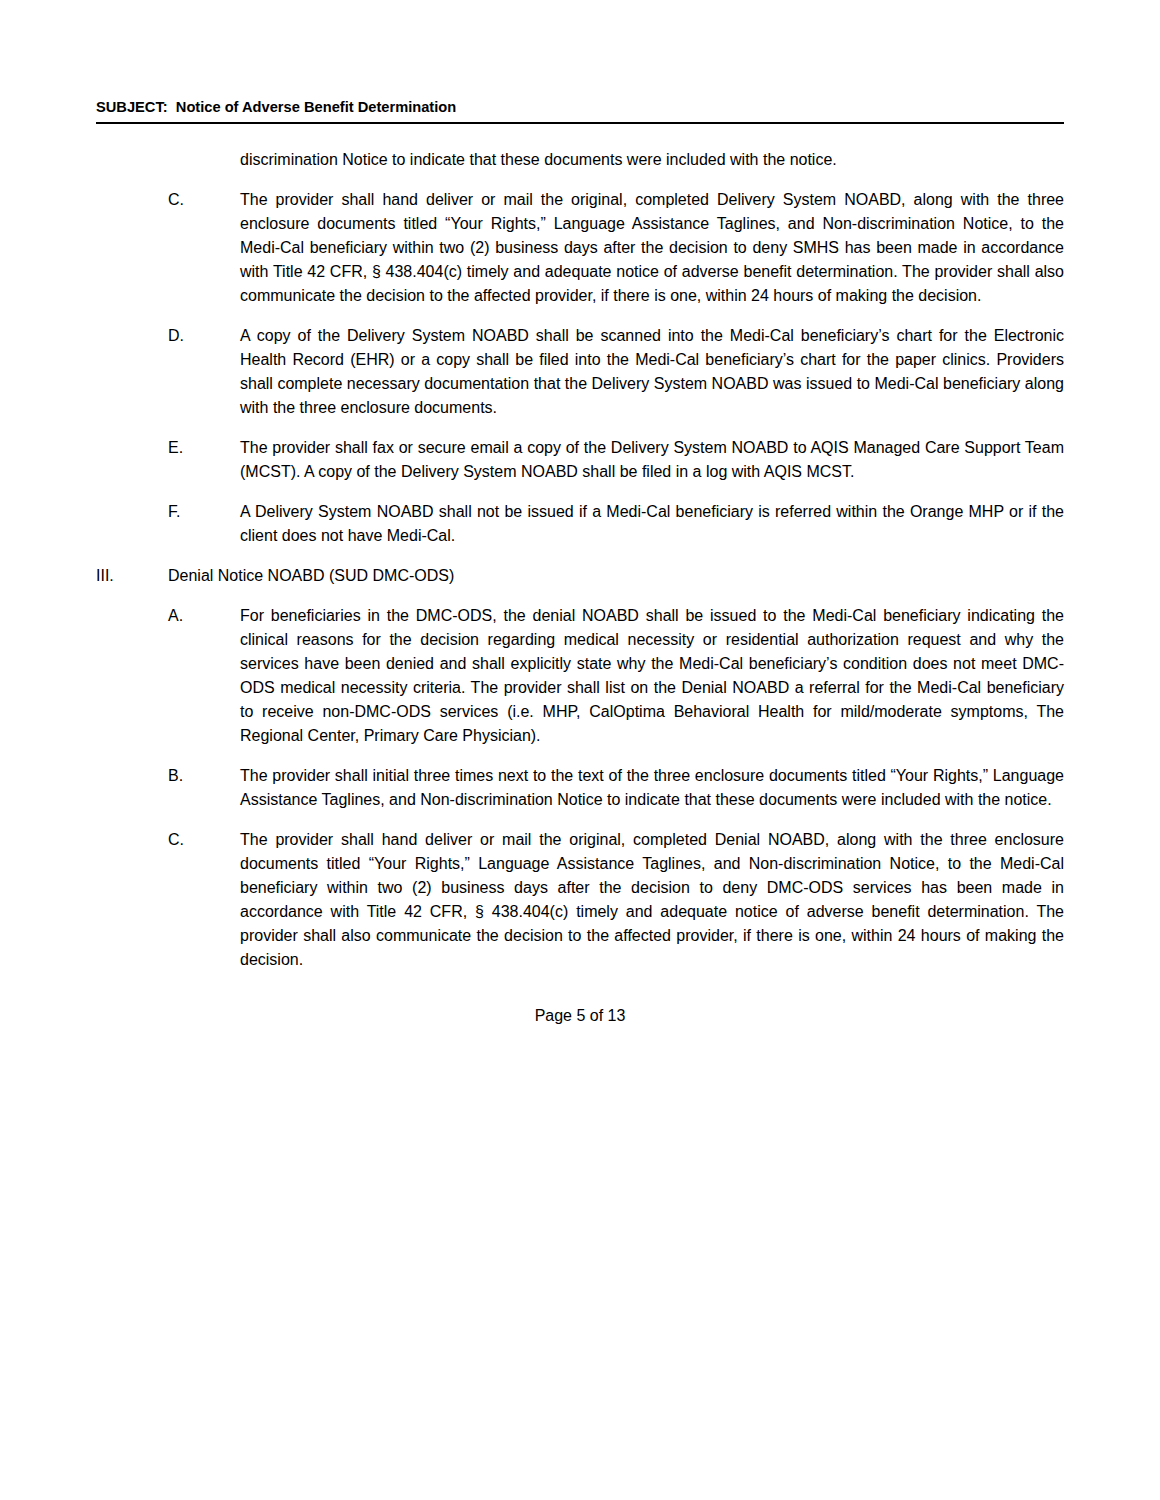SUBJECT: Notice of Adverse Benefit Determination
discrimination Notice to indicate that these documents were included with the notice.
C.
The provider shall hand deliver or mail the original, completed Delivery System NOABD, along with the three enclosure documents titled “Your Rights,” Language Assistance Taglines, and Non-discrimination Notice, to the Medi-Cal beneficiary within two (2) business days after the decision to deny SMHS has been made in accordance with Title 42 CFR, § 438.404(c) timely and adequate notice of adverse benefit determination. The provider shall also communicate the decision to the affected provider, if there is one, within 24 hours of making the decision.
D.
A copy of the Delivery System NOABD shall be scanned into the Medi-Cal beneficiary’s chart for the Electronic Health Record (EHR) or a copy shall be filed into the Medi-Cal beneficiary’s chart for the paper clinics. Providers shall complete necessary documentation that the Delivery System NOABD was issued to Medi-Cal beneficiary along with the three enclosure documents.
E.
The provider shall fax or secure email a copy of the Delivery System NOABD to AQIS Managed Care Support Team (MCST). A copy of the Delivery System NOABD shall be filed in a log with AQIS MCST.
F.
A Delivery System NOABD shall not be issued if a Medi-Cal beneficiary is referred within the Orange MHP or if the client does not have Medi-Cal.
III.
Denial Notice NOABD (SUD DMC-ODS)
A.
For beneficiaries in the DMC-ODS, the denial NOABD shall be issued to the Medi-Cal beneficiary indicating the clinical reasons for the decision regarding medical necessity or residential authorization request and why the services have been denied and shall explicitly state why the Medi-Cal beneficiary’s condition does not meet DMC-ODS medical necessity criteria. The provider shall list on the Denial NOABD a referral for the Medi-Cal beneficiary to receive non-DMC-ODS services (i.e. MHP, CalOptima Behavioral Health for mild/moderate symptoms, The Regional Center, Primary Care Physician).
B.
The provider shall initial three times next to the text of the three enclosure documents titled “Your Rights,” Language Assistance Taglines, and Non-discrimination Notice to indicate that these documents were included with the notice.
C.
The provider shall hand deliver or mail the original, completed Denial NOABD, along with the three enclosure documents titled “Your Rights,” Language Assistance Taglines, and Non-discrimination Notice, to the Medi-Cal beneficiary within two (2) business days after the decision to deny DMC-ODS services has been made in accordance with Title 42 CFR, § 438.404(c) timely and adequate notice of adverse benefit determination. The provider shall also communicate the decision to the affected provider, if there is one, within 24 hours of making the decision.
Page 5 of 13